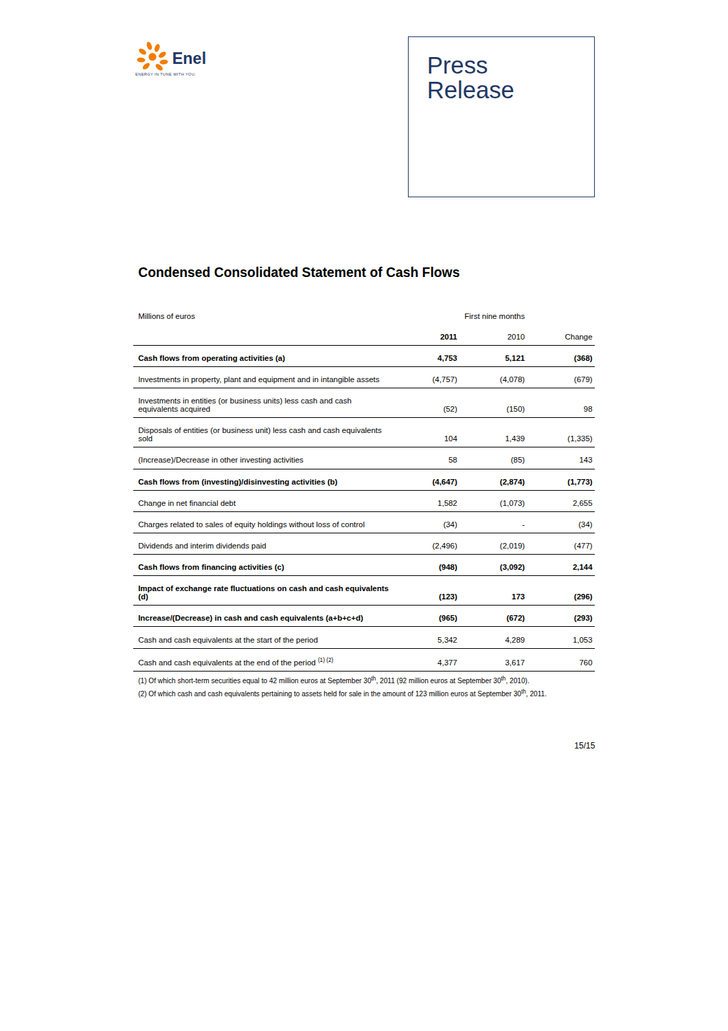Enel ENERGY IN TUNE WITH YOU.
Press
Release
Condensed Consolidated Statement of Cash Flows
| Millions of euros | First nine months | |
| | 2011 | 2010 | Change |
| Cash flows from operating activities (a) | 4,753 | 5,121 | (368) |
| Investments in property, plant and equipment and in intangible assets | (4,757) | (4,078) | (679) |
| Investments in entities (or business units) less cash and cash equivalents acquired | (52) | (150) | 98 |
| Disposals of entities (or business unit) less cash and cash equivalents sold | 104 | 1,439 | (1,335) |
| (Increase)/Decrease in other investing activities | 58 | (85) | 143 |
| Cash flows from (investing)/disinvesting activities (b) | (4,647) | (2,874) | (1,773) |
| Change in net financial debt | 1,582 | (1,073) | 2,655 |
| Charges related to sales of equity holdings without loss of control | (34) | - | (34) |
| Dividends and interim dividends paid | (2,496) | (2,019) | (477) |
| Cash flows from financing activities (c) | (948) | (3,092) | 2,144 |
| Impact of exchange rate fluctuations on cash and cash equivalents (d) | (123) | 173 | (296) |
| Increase/(Decrease) in cash and cash equivalents (a+b+c+d) | (965) | (672) | (293) |
| Cash and cash equivalents at the start of the period | 5,342 | 4,289 | 1,053 |
| Cash and cash equivalents at the end of the period (1) (2) | 4,377 | 3,617 | 760 |
(1) Of which short-term securities equal to 42 million euros at September 30th, 2011 (92 million euros at September 30th, 2010).
(2) Of which cash and cash equivalents pertaining to assets held for sale in the amount of 123 million euros at September 30th, 2011.
15/15